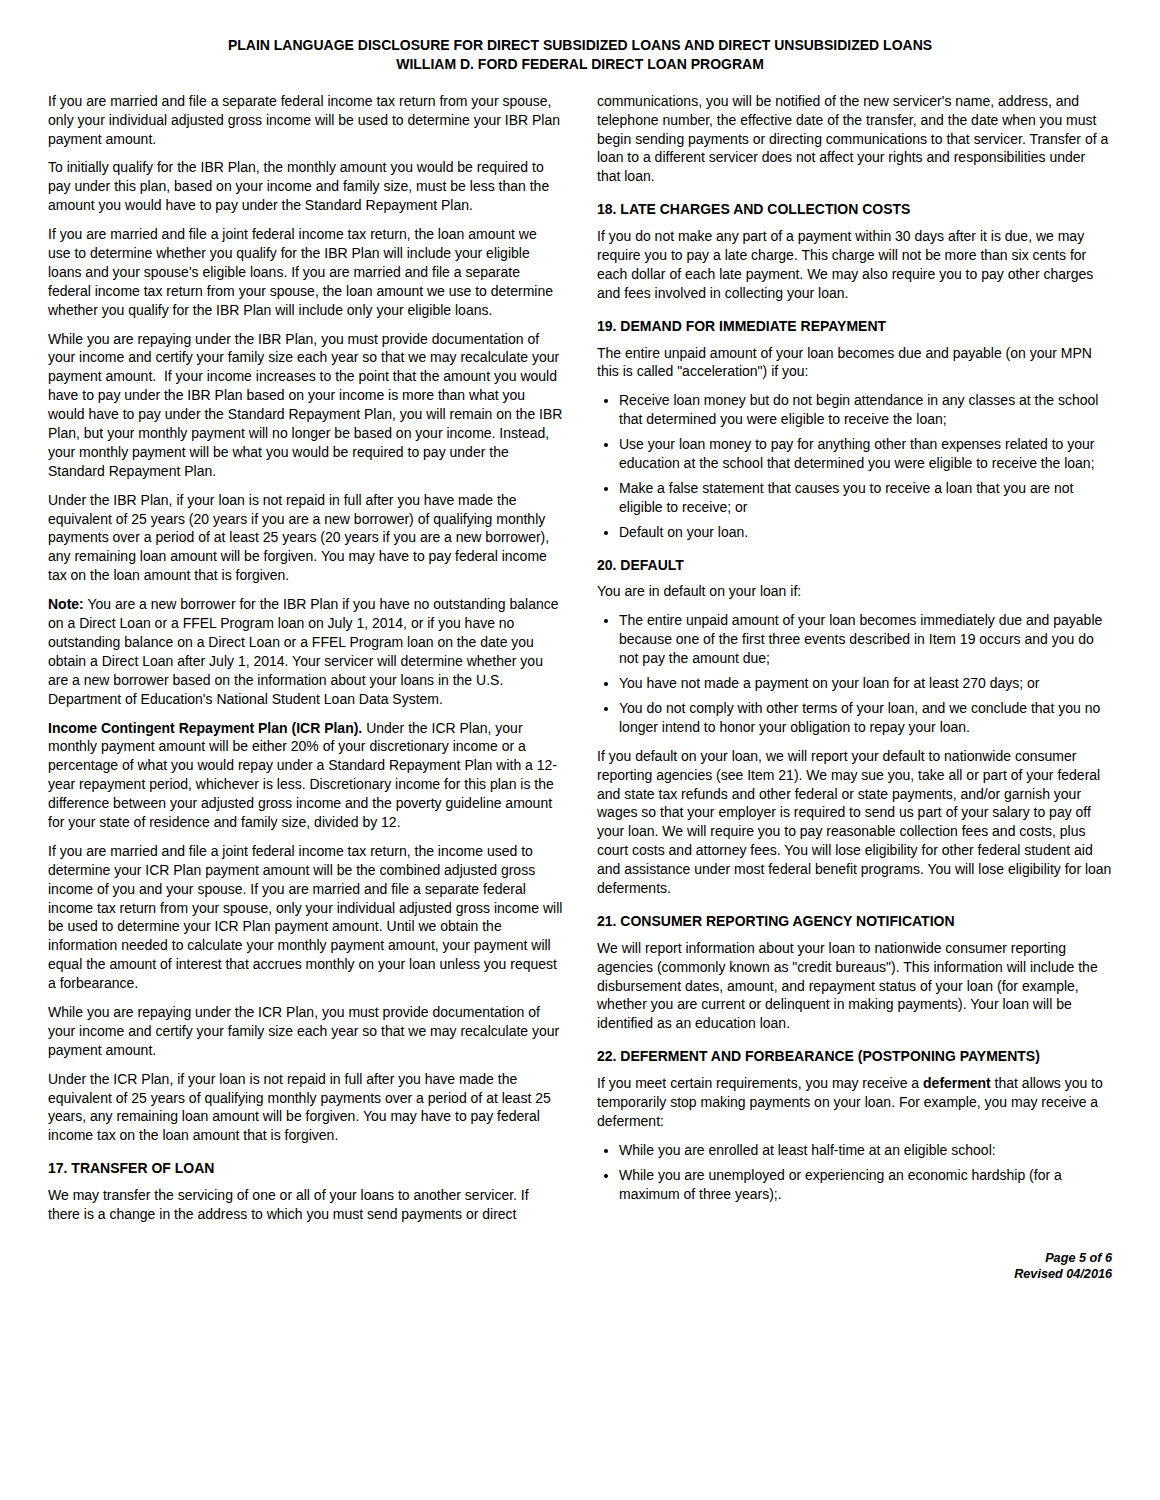PLAIN LANGUAGE DISCLOSURE FOR DIRECT SUBSIDIZED LOANS AND DIRECT UNSUBSIDIZED LOANS WILLIAM D. FORD FEDERAL DIRECT LOAN PROGRAM
If you are married and file a separate federal income tax return from your spouse, only your individual adjusted gross income will be used to determine your IBR Plan payment amount.
To initially qualify for the IBR Plan, the monthly amount you would be required to pay under this plan, based on your income and family size, must be less than the amount you would have to pay under the Standard Repayment Plan.
If you are married and file a joint federal income tax return, the loan amount we use to determine whether you qualify for the IBR Plan will include your eligible loans and your spouse's eligible loans. If you are married and file a separate federal income tax return from your spouse, the loan amount we use to determine whether you qualify for the IBR Plan will include only your eligible loans.
While you are repaying under the IBR Plan, you must provide documentation of your income and certify your family size each year so that we may recalculate your payment amount. If your income increases to the point that the amount you would have to pay under the IBR Plan based on your income is more than what you would have to pay under the Standard Repayment Plan, you will remain on the IBR Plan, but your monthly payment will no longer be based on your income. Instead, your monthly payment will be what you would be required to pay under the Standard Repayment Plan.
Under the IBR Plan, if your loan is not repaid in full after you have made the equivalent of 25 years (20 years if you are a new borrower) of qualifying monthly payments over a period of at least 25 years (20 years if you are a new borrower), any remaining loan amount will be forgiven. You may have to pay federal income tax on the loan amount that is forgiven.
Note: You are a new borrower for the IBR Plan if you have no outstanding balance on a Direct Loan or a FFEL Program loan on July 1, 2014, or if you have no outstanding balance on a Direct Loan or a FFEL Program loan on the date you obtain a Direct Loan after July 1, 2014. Your servicer will determine whether you are a new borrower based on the information about your loans in the U.S. Department of Education's National Student Loan Data System.
Income Contingent Repayment Plan (ICR Plan). Under the ICR Plan, your monthly payment amount will be either 20% of your discretionary income or a percentage of what you would repay under a Standard Repayment Plan with a 12-year repayment period, whichever is less. Discretionary income for this plan is the difference between your adjusted gross income and the poverty guideline amount for your state of residence and family size, divided by 12.
If you are married and file a joint federal income tax return, the income used to determine your ICR Plan payment amount will be the combined adjusted gross income of you and your spouse. If you are married and file a separate federal income tax return from your spouse, only your individual adjusted gross income will be used to determine your ICR Plan payment amount. Until we obtain the information needed to calculate your monthly payment amount, your payment will equal the amount of interest that accrues monthly on your loan unless you request a forbearance.
While you are repaying under the ICR Plan, you must provide documentation of your income and certify your family size each year so that we may recalculate your payment amount.
Under the ICR Plan, if your loan is not repaid in full after you have made the equivalent of 25 years of qualifying monthly payments over a period of at least 25 years, any remaining loan amount will be forgiven. You may have to pay federal income tax on the loan amount that is forgiven.
17. Transfer of Loan
We may transfer the servicing of one or all of your loans to another servicer. If there is a change in the address to which you must send payments or direct communications, you will be notified of the new servicer's name, address, and telephone number, the effective date of the transfer, and the date when you must begin sending payments or directing communications to that servicer. Transfer of a loan to a different servicer does not affect your rights and responsibilities under that loan.
18. Late Charges and Collection Costs
If you do not make any part of a payment within 30 days after it is due, we may require you to pay a late charge. This charge will not be more than six cents for each dollar of each late payment. We may also require you to pay other charges and fees involved in collecting your loan.
19. Demand for Immediate Repayment
The entire unpaid amount of your loan becomes due and payable (on your MPN this is called "acceleration") if you:
Receive loan money but do not begin attendance in any classes at the school that determined you were eligible to receive the loan;
Use your loan money to pay for anything other than expenses related to your education at the school that determined you were eligible to receive the loan;
Make a false statement that causes you to receive a loan that you are not eligible to receive; or
Default on your loan.
20. Default
You are in default on your loan if:
The entire unpaid amount of your loan becomes immediately due and payable because one of the first three events described in Item 19 occurs and you do not pay the amount due;
You have not made a payment on your loan for at least 270 days; or
You do not comply with other terms of your loan, and we conclude that you no longer intend to honor your obligation to repay your loan.
If you default on your loan, we will report your default to nationwide consumer reporting agencies (see Item 21). We may sue you, take all or part of your federal and state tax refunds and other federal or state payments, and/or garnish your wages so that your employer is required to send us part of your salary to pay off your loan. We will require you to pay reasonable collection fees and costs, plus court costs and attorney fees. You will lose eligibility for other federal student aid and assistance under most federal benefit programs. You will lose eligibility for loan deferments.
21. Consumer Reporting Agency Notification
We will report information about your loan to nationwide consumer reporting agencies (commonly known as "credit bureaus"). This information will include the disbursement dates, amount, and repayment status of your loan (for example, whether you are current or delinquent in making payments). Your loan will be identified as an education loan.
22. Deferment and Forbearance (Postponing Payments)
If you meet certain requirements, you may receive a deferment that allows you to temporarily stop making payments on your loan. For example, you may receive a deferment:
While you are enrolled at least half-time at an eligible school:
While you are unemployed or experiencing an economic hardship (for a maximum of three years);.
Page 5 of 6
Revised 04/2016